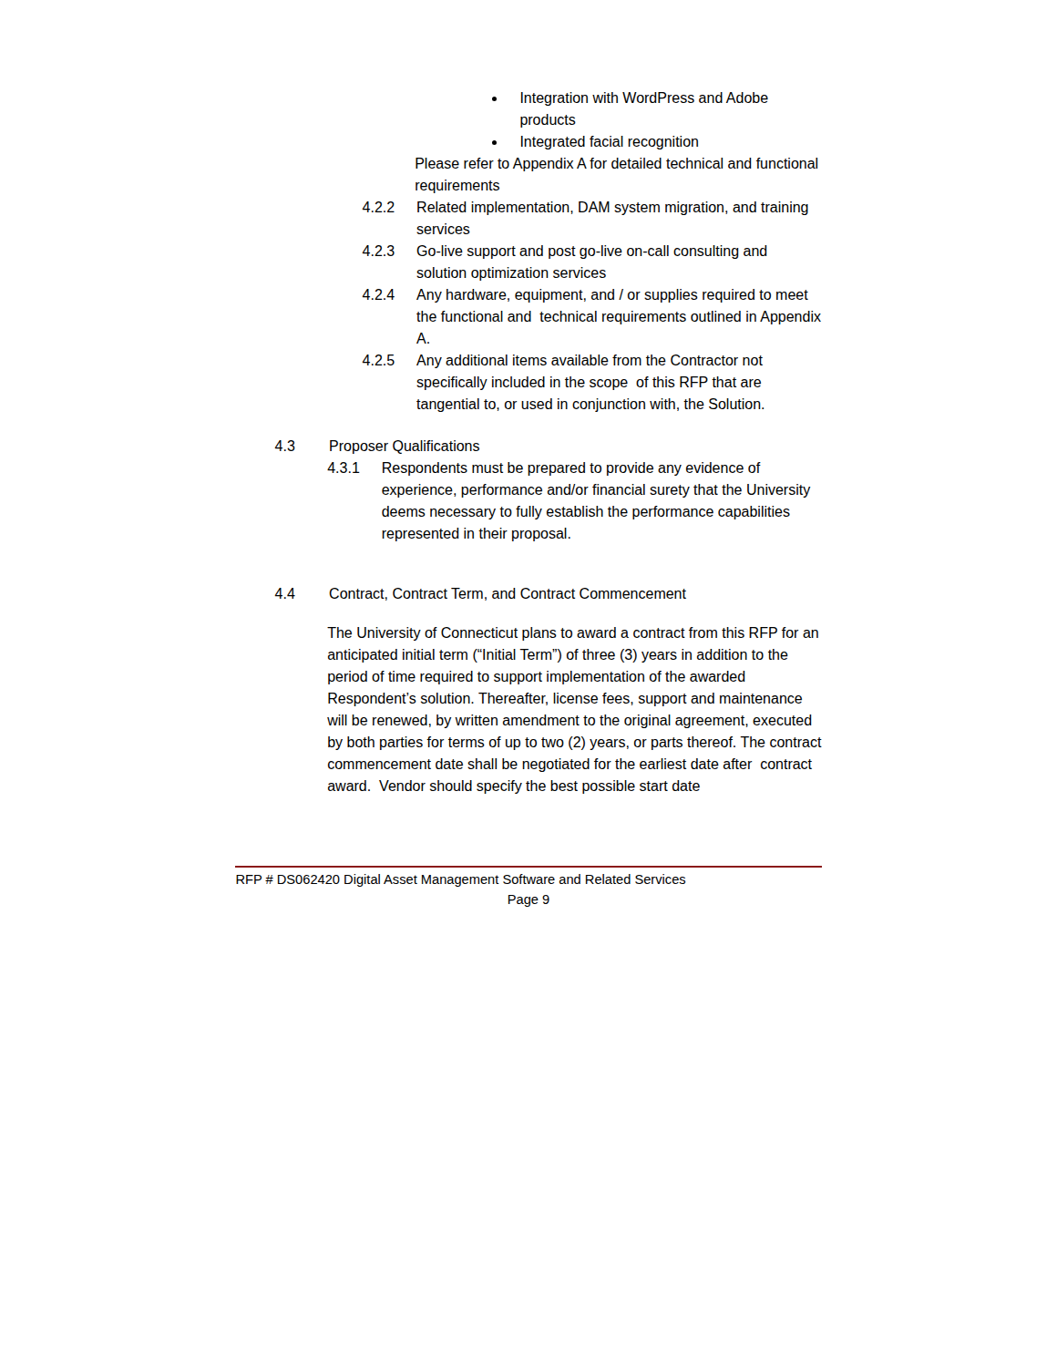Integration with WordPress and Adobe products
Integrated facial recognition
Please refer to Appendix A for detailed technical and functional requirements
4.2.2
Related implementation, DAM system migration, and training services
4.2.3
Go-live support and post go-live on-call consulting and solution optimization services
4.2.4
Any hardware, equipment, and / or supplies required to meet the functional and technical requirements outlined in Appendix A.
4.2.5
Any additional items available from the Contractor not specifically included in the scope of this RFP that are tangential to, or used in conjunction with, the Solution.
4.3
Proposer Qualifications
4.3.1
Respondents must be prepared to provide any evidence of experience, performance and/or financial surety that the University deems necessary to fully establish the performance capabilities represented in their proposal.
4.4
Contract, Contract Term, and Contract Commencement
The University of Connecticut plans to award a contract from this RFP for an anticipated initial term (“Initial Term”) of three (3) years in addition to the period of time required to support implementation of the awarded Respondent’s solution. Thereafter, license fees, support and maintenance will be renewed, by written amendment to the original agreement, executed by both parties for terms of up to two (2) years, or parts thereof. The contract commencement date shall be negotiated for the earliest date after contract award. Vendor should specify the best possible start date
RFP # DS062420 Digital Asset Management Software and Related Services
Page 9